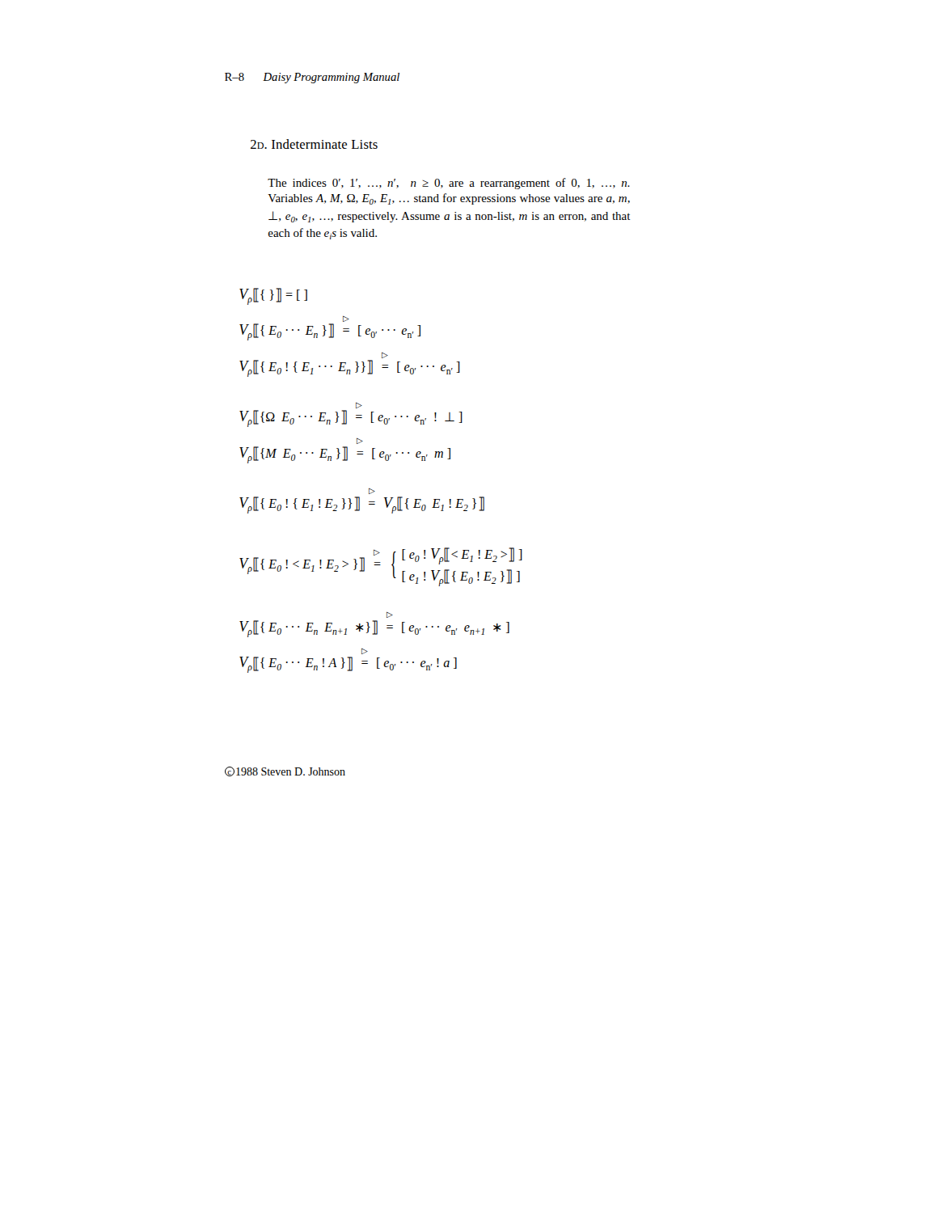R–8 Daisy Programming Manual
2d. Indeterminate Lists
The indices 0′, 1′, …, n′, n ≥ 0, are a rearrangement of 0, 1, …, n. Variables A, M, Ω, E0, E1, … stand for expressions whose values are a, m, ⊥, e0, e1, …, respectively. Assume a is a non-list, m is an erron, and that each of the eis is valid.
Vρ { } = [ ]
Vρ { E0 ··· En } ▷= [ e0′ ··· en′ ]
Vρ { E0 ! { E1 ··· En }} ▷= [ e0′ ··· en′ ]
Vρ {Ω E0 ··· En } ▷= [ e0′ ··· en′ ! ⊥ ]
Vρ {M E0 ··· En } ▷= [ e0′ ··· en′ m ]
Vρ { E0 ! { E1 ! E2 }} ▷= Vρ { E0 E1 ! E2 }
Vρ { E0 ! < E1 ! E2 > } ▷= { [ e0 ! Vρ < E1 ! E2 > ]
[ e1 ! Vρ { E0 ! E2 } ]
Vρ { E0 ··· En En+1 ∗} ▷= [ e0′ ··· en′ en+1 ∗ ]
Vρ { E0 ··· En ! A } ▷= [ e0′ ··· en′ ! a ]
c1988 Steven D. Johnson